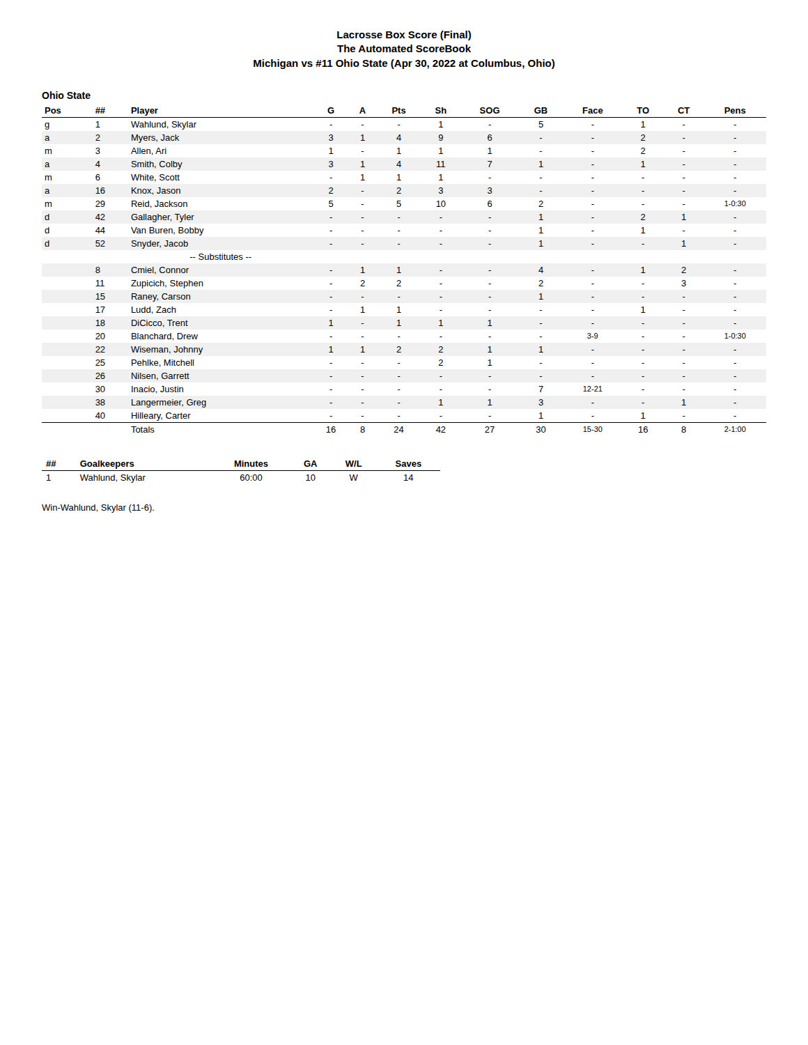Lacrosse Box Score (Final)
The Automated ScoreBook
Michigan vs #11 Ohio State (Apr 30, 2022 at Columbus, Ohio)
Ohio State
| Pos | ## | Player | G | A | Pts | Sh | SOG | GB | Face | TO | CT | Pens |
| --- | --- | --- | --- | --- | --- | --- | --- | --- | --- | --- | --- | --- |
| g | 1 | Wahlund, Skylar | - | - | - | 1 | - | 5 | - | 1 | - | - |
| a | 2 | Myers, Jack | 3 | 1 | 4 | 9 | 6 | - | - | 2 | - | - |
| m | 3 | Allen, Ari | 1 | - | 1 | 1 | 1 | - | - | 2 | - | - |
| a | 4 | Smith, Colby | 3 | 1 | 4 | 11 | 7 | 1 | - | 1 | - | - |
| m | 6 | White, Scott | - | 1 | 1 | 1 | - | - | - | - | - | - |
| a | 16 | Knox, Jason | 2 | - | 2 | 3 | 3 | - | - | - | - | - |
| m | 29 | Reid, Jackson | 5 | - | 5 | 10 | 6 | 2 | - | - | - | 1-0:30 |
| d | 42 | Gallagher, Tyler | - | - | - | - | - | 1 | - | 2 | 1 | - |
| d | 44 | Van Buren, Bobby | - | - | - | - | - | 1 | - | 1 | - | - |
| d | 52 | Snyder, Jacob | - | - | - | - | - | 1 | - | - | 1 | - |
| | | -- Substitutes -- | | | | | | | | | | |
| | 8 | Cmiel, Connor | - | 1 | 1 | - | - | 4 | - | 1 | 2 | - |
| | 11 | Zupicich, Stephen | - | 2 | 2 | - | - | 2 | - | - | 3 | - |
| | 15 | Raney, Carson | - | - | - | - | - | 1 | - | - | - | - |
| | 17 | Ludd, Zach | - | 1 | 1 | - | - | - | - | 1 | - | - |
| | 18 | DiCicco, Trent | 1 | - | 1 | 1 | 1 | - | - | - | - | - |
| | 20 | Blanchard, Drew | - | - | - | - | - | - | 3-9 | - | - | 1-0:30 |
| | 22 | Wiseman, Johnny | 1 | 1 | 2 | 2 | 1 | 1 | - | - | - | - |
| | 25 | Pehlke, Mitchell | - | - | - | 2 | 1 | - | - | - | - | - |
| | 26 | Nilsen, Garrett | - | - | - | - | - | - | - | - | - | - |
| | 30 | Inacio, Justin | - | - | - | - | - | 7 | 12-21 | - | - | - |
| | 38 | Langermeier, Greg | - | - | - | 1 | 1 | 3 | - | - | 1 | - |
| | 40 | Hilleary, Carter | - | - | - | - | - | 1 | - | 1 | - | - |
| | | Totals | 16 | 8 | 24 | 42 | 27 | 30 | 15-30 | 16 | 8 | 2-1:00 |
| ## | Goalkeepers | Minutes | GA | W/L | Saves |
| --- | --- | --- | --- | --- | --- |
| 1 | Wahlund, Skylar | 60:00 | 10 | W | 14 |
Win-Wahlund, Skylar (11-6).